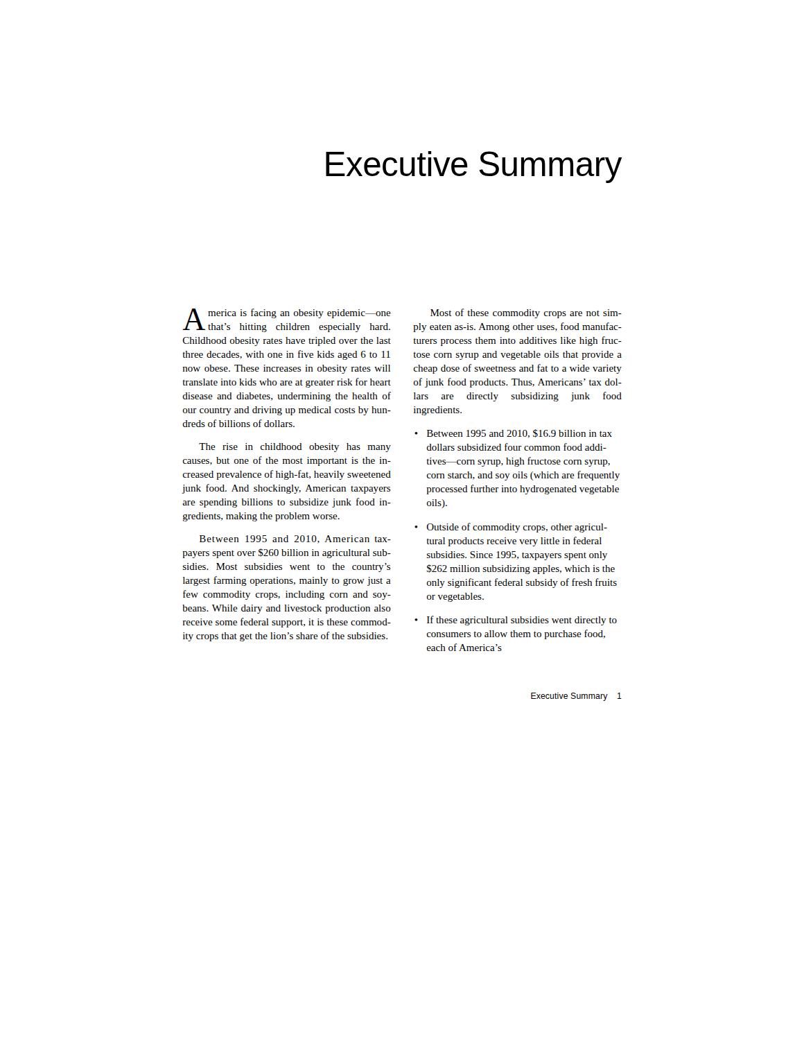Executive Summary
America is facing an obesity epidemic—one that’s hitting children especially hard. Childhood obesity rates have tripled over the last three decades, with one in five kids aged 6 to 11 now obese. These increases in obesity rates will translate into kids who are at greater risk for heart disease and diabetes, undermining the health of our country and driving up medical costs by hundreds of billions of dollars.
The rise in childhood obesity has many causes, but one of the most important is the increased prevalence of high-fat, heavily sweetened junk food. And shockingly, American taxpayers are spending billions to subsidize junk food ingredients, making the problem worse.
Between 1995 and 2010, American taxpayers spent over $260 billion in agricultural subsidies. Most subsidies went to the country’s largest farming operations, mainly to grow just a few commodity crops, including corn and soybeans. While dairy and livestock production also receive some federal support, it is these commodity crops that get the lion’s share of the subsidies.
Most of these commodity crops are not simply eaten as-is. Among other uses, food manufacturers process them into additives like high fructose corn syrup and vegetable oils that provide a cheap dose of sweetness and fat to a wide variety of junk food products. Thus, Americans’ tax dollars are directly subsidizing junk food ingredients.
Between 1995 and 2010, $16.9 billion in tax dollars subsidized four common food additives—corn syrup, high fructose corn syrup, corn starch, and soy oils (which are frequently processed further into hydrogenated vegetable oils).
Outside of commodity crops, other agricultural products receive very little in federal subsidies. Since 1995, taxpayers spent only $262 million subsidizing apples, which is the only significant federal subsidy of fresh fruits or vegetables.
If these agricultural subsidies went directly to consumers to allow them to purchase food, each of America’s
Executive Summary1